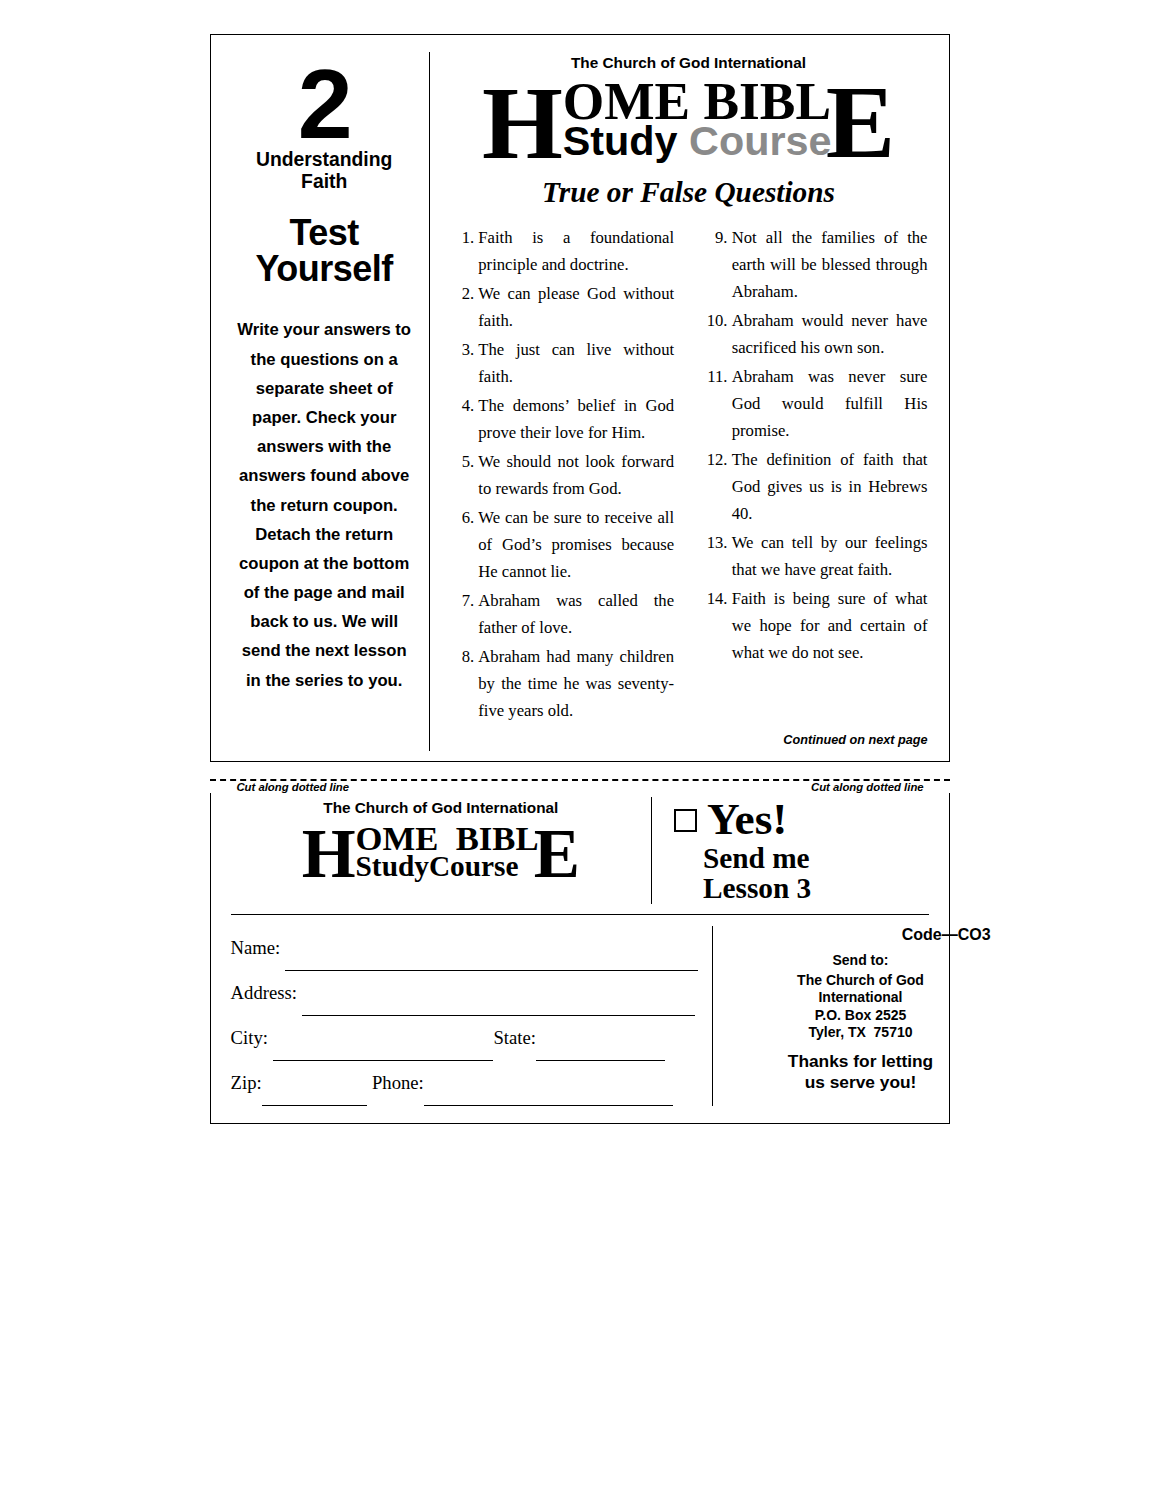2
Understanding
Faith
Test
Yourself
Write your answers to the questions on a separate sheet of paper. Check your answers with the answers found above the return coupon. Detach the return coupon at the bottom of the page and mail back to us. We will send the next lesson in the series to you.
The Church of God International
HOME BIBL Study Course E
True or False Questions
Faith is a foundational principle and doctrine.
We can please God without faith.
The just can live without faith.
The demons’ belief in God prove their love for Him.
We should not look forward to rewards from God.
We can be sure to receive all of God’s promises because He cannot lie.
Abraham was called the father of love.
Abraham had many children by the time he was seventy-five years old.
Not all the families of the earth will be blessed through Abraham.
Abraham would never have sacrificed his own son.
Abraham was never sure God would fulfill His promise.
The definition of faith that God gives us is in Hebrews 40.
We can tell by our feelings that we have great faith.
Faith is being sure of what we hope for and certain of what we do not see.
Continued on next page
Cut along dotted line Cut along dotted line
The Church of God International
HOME BIBL StudyCourse E
Yes!
Send me
Lesson 3
Name:
Address:
City: State:
Zip: Phone:
Code—CO3
Send to:
The Church of God
International
P.O. Box 2525
Tyler, TX 75710
Thanks for letting
us serve you!